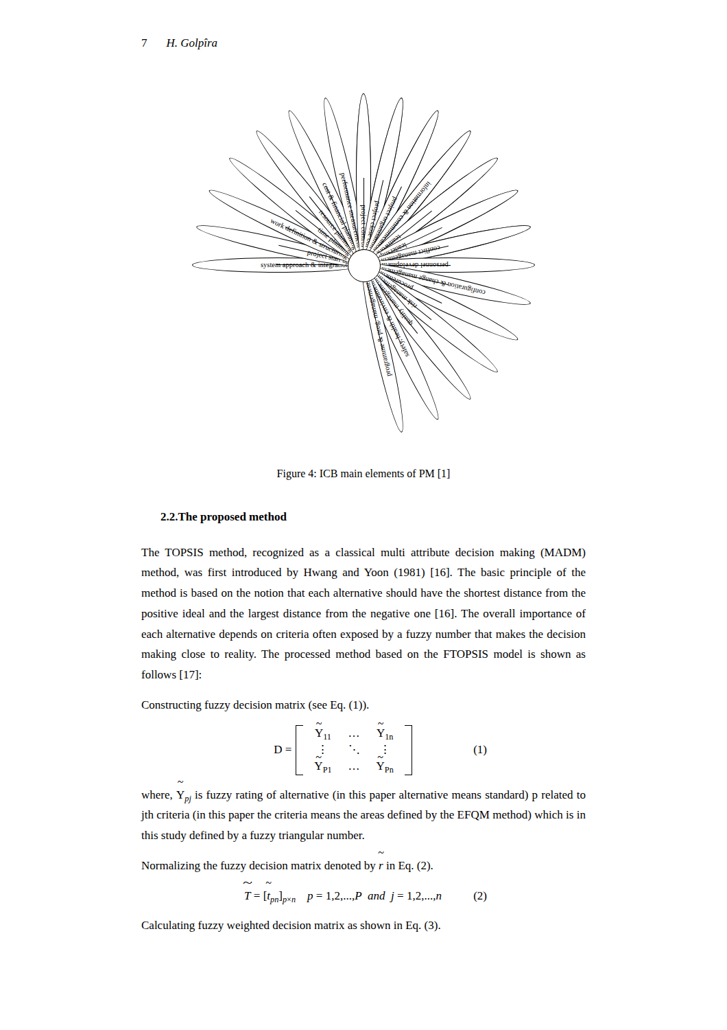7 H. Golpîra
project & project management (1)
project context (2)
project life cycle (3)
project appraisal (4)
project goals, objectives & strategy (5)
project success / failure criteria (6)
standards & regulations (7)
system approach & integration (8)
project start up (9)
work definition & structuring (10)
time planning (11)
resource planning (12)
cost & financial planning (13)
performance measurement (14)
project control (15)
project close out (16)
project organisation (17)
information & communication (18)
teamwork (19)
leadership (20)
conflict management (21)
personnel development (22)
configuration & change management (23)
procurement (24)
risk management (25)
quality management (26)
safety, health & environment (27)
programme & prog. management (28)
Figure 4: ICB main elements of PM [1]
2.2.The proposed method
The TOPSIS method, recognized as a classical multi attribute decision making (MADM) method, was first introduced by Hwang and Yoon (1981) [16]. The basic principle of the method is based on the notion that each alternative should have the shortest distance from the positive ideal and the largest distance from the negative one [16]. The overall importance of each alternative depends on criteria often exposed by a fuzzy number that makes the decision making close to reality. The processed method based on the FTOPSIS model is shown as follows [17]:
Constructing fuzzy decision matrix (see Eq. (1)).
D =
| Y 11 | … | Y 1n |
| ⋮ | ⋱ | ⋮ |
| Y P1 | … | Y Pn |
(1)
where, Ypj is fuzzy rating of alternative (in this paper alternative means standard) p related to jth criteria (in this paper the criteria means the areas defined by the EFQM method) which is in this study defined by a fuzzy triangular number.
Normalizing the fuzzy decision matrix denoted by r in Eq. (2).
T = [tpn]p×n p = 1,2,...,P and j = 1,2,...,n
(2)
Calculating fuzzy weighted decision matrix as shown in Eq. (3).